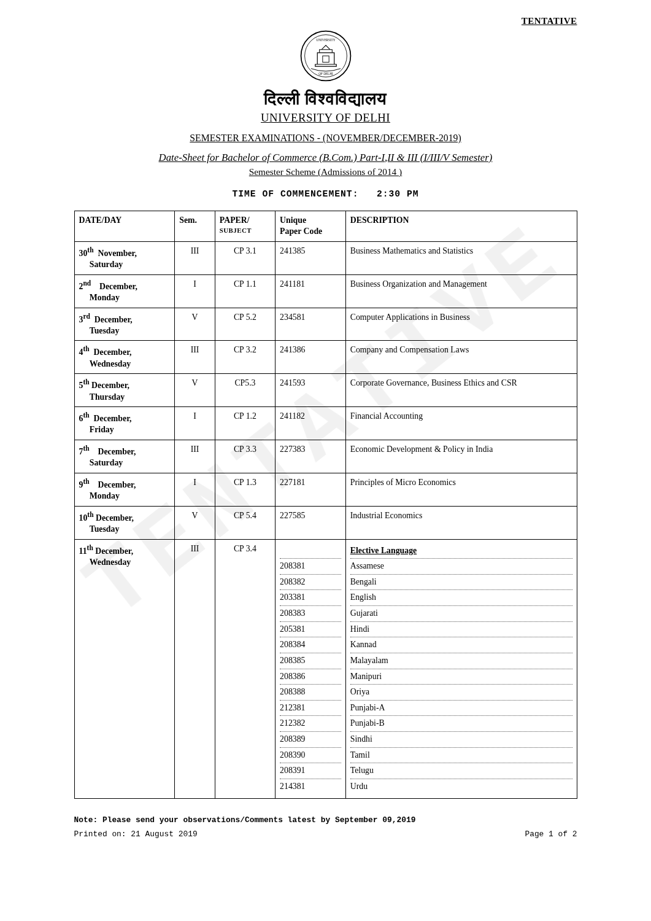TENTATIVE
TENTATIVE
UNIVERSITY OF DELHI
दिल्ली विश्वविद्यालय
UNIVERSITY OF DELHI
SEMESTER EXAMINATIONS - (NOVEMBER/DECEMBER-2019)
Date-Sheet for Bachelor of Commerce (B.Com.) Part-I,II & III (I/III/V Semester)
Semester Scheme (Admissions of 2014 )
TIME OF COMMENCEMENT: 2:30 PM
| DATE/DAY | Sem. | PAPER/ SUBJECT | Unique Paper Code | DESCRIPTION |
| --- | --- | --- | --- | --- |
| 30 th November, Saturday | III | CP 3.1 | 241385 | Business Mathematics and Statistics |
| 2 nd December, Monday | I | CP 1.1 | 241181 | Business Organization and Management |
| 3 rd December, Tuesday | V | CP 5.2 | 234581 | Computer Applications in Business |
| 4 th December, Wednesday | III | CP 3.2 | 241386 | Company and Compensation Laws |
| 5 th December, Thursday | V | CP5.3 | 241593 | Corporate Governance, Business Ethics and CSR |
| 6 th December, Friday | I | CP 1.2 | 241182 | Financial Accounting |
| 7 th December, Saturday | III | CP 3.3 | 227383 | Economic Development & Policy in India |
| 9 th December, Monday | I | CP 1.3 | 227181 | Principles of Micro Economics |
| 10 th December, Tuesday | V | CP 5.4 | 227585 | Industrial Economics |
| 11 th December, Wednesday | III | CP 3.4 | / 208381 / / 208382 / / 203381 / / 208383 / / 205381 / / 208384 / / 208385 / / 208386 / / 208388 / / 212381 / / 212382 / / 208389 / / 208390 / / 208391 / / 214381 / | / Elective Language / / Assamese / / Bengali / / English / / Gujarati / / Hindi / / Kannad / / Malayalam / / Manipuri / / Oriya / / Punjabi-A / / Punjabi-B / / Sindhi / / Tamil / / Telugu / / Urdu / |
Note: Please send your observations/Comments latest by September 09,2019
Printed on: 21 August 2019 Page 1 of 2